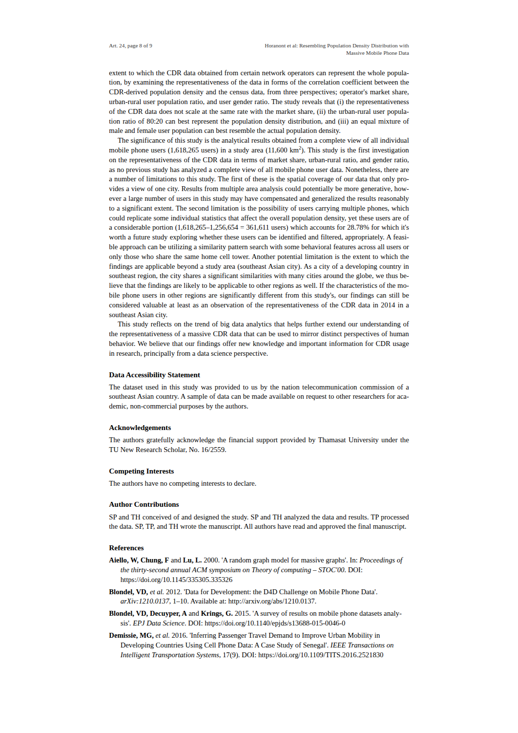Art. 24, page 8 of 9
Horanont et al: Resembling Population Density Distribution with
Massive Mobile Phone Data
extent to which the CDR data obtained from certain network operators can represent the whole population, by examining the representativeness of the data in forms of the correlation coefficient between the CDR-derived population density and the census data, from three perspectives; operator's market share, urban-rural user population ratio, and user gender ratio. The study reveals that (i) the representativeness of the CDR data does not scale at the same rate with the market share, (ii) the urban-rural user population ratio of 80:20 can best represent the population density distribution, and (iii) an equal mixture of male and female user population can best resemble the actual population density.
The significance of this study is the analytical results obtained from a complete view of all individual mobile phone users (1,618,265 users) in a study area (11,600 km2). This study is the first investigation on the representativeness of the CDR data in terms of market share, urban-rural ratio, and gender ratio, as no previous study has analyzed a complete view of all mobile phone user data. Nonetheless, there are a number of limitations to this study. The first of these is the spatial coverage of our data that only provides a view of one city. Results from multiple area analysis could potentially be more generative, however a large number of users in this study may have compensated and generalized the results reasonably to a significant extent. The second limitation is the possibility of users carrying multiple phones, which could replicate some individual statistics that affect the overall population density, yet these users are of a considerable portion (1,618,265–1,256,654 = 361,611 users) which accounts for 28.78% for which it's worth a future study exploring whether these users can be identified and filtered, appropriately. A feasible approach can be utilizing a similarity pattern search with some behavioral features across all users or only those who share the same home cell tower. Another potential limitation is the extent to which the findings are applicable beyond a study area (southeast Asian city). As a city of a developing country in southeast region, the city shares a significant similarities with many cities around the globe, we thus believe that the findings are likely to be applicable to other regions as well. If the characteristics of the mobile phone users in other regions are significantly different from this study's, our findings can still be considered valuable at least as an observation of the representativeness of the CDR data in 2014 in a southeast Asian city.
This study reflects on the trend of big data analytics that helps further extend our understanding of the representativeness of a massive CDR data that can be used to mirror distinct perspectives of human behavior. We believe that our findings offer new knowledge and important information for CDR usage in research, principally from a data science perspective.
Data Accessibility Statement
The dataset used in this study was provided to us by the nation telecommunication commission of a southeast Asian country. A sample of data can be made available on request to other researchers for academic, non-commercial purposes by the authors.
Acknowledgements
The authors gratefully acknowledge the financial support provided by Thamasat University under the TU New Research Scholar, No. 16/2559.
Competing Interests
The authors have no competing interests to declare.
Author Contributions
SP and TH conceived of and designed the study. SP and TH analyzed the data and results. TP processed the data. SP, TP, and TH wrote the manuscript. All authors have read and approved the final manuscript.
References
Aiello, W, Chung, F and Lu, L. 2000. 'A random graph model for massive graphs'. In: Proceedings of the thirty-second annual ACM symposium on Theory of computing – STOC'00. DOI: https://doi.org/10.1145/335305.335326
Blondel, VD, et al. 2012. 'Data for Development: the D4D Challenge on Mobile Phone Data'. arXiv:1210.0137, 1–10. Available at: http://arxiv.org/abs/1210.0137.
Blondel, VD, Decuyper, A and Krings, G. 2015. 'A survey of results on mobile phone datasets analysis'. EPJ Data Science. DOI: https://doi.org/10.1140/epjds/s13688-015-0046-0
Demissie, MG, et al. 2016. 'Inferring Passenger Travel Demand to Improve Urban Mobility in Developing Countries Using Cell Phone Data: A Case Study of Senegal'. IEEE Transactions on Intelligent Transportation Systems, 17(9). DOI: https://doi.org/10.1109/TITS.2016.2521830